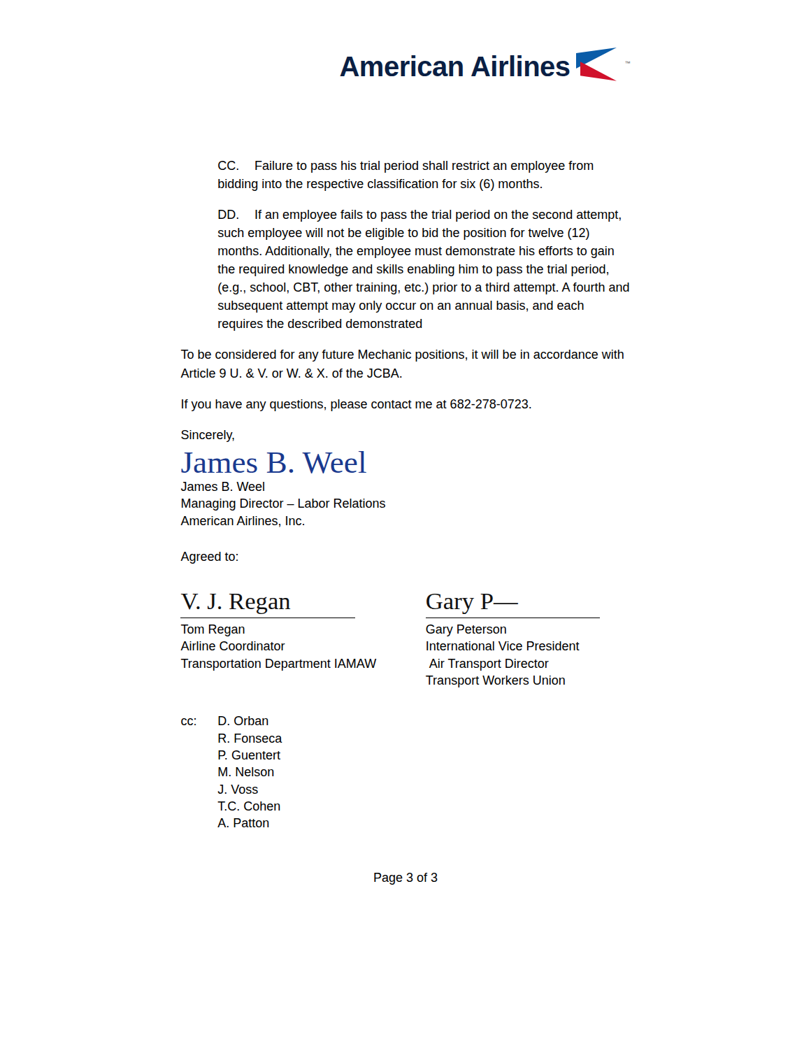American Airlines ™
CC. Failure to pass his trial period shall restrict an employee from bidding into the respective classification for six (6) months.
DD. If an employee fails to pass the trial period on the second attempt, such employee will not be eligible to bid the position for twelve (12) months. Additionally, the employee must demonstrate his efforts to gain the required knowledge and skills enabling him to pass the trial period, (e.g., school, CBT, other training, etc.) prior to a third attempt. A fourth and subsequent attempt may only occur on an annual basis, and each requires the described demonstrated
To be considered for any future Mechanic positions, it will be in accordance with Article 9 U. & V. or W. & X. of the JCBA.
If you have any questions, please contact me at 682-278-0723.
Sincerely,
James B. Weel
James B. Weel
Managing Director – Labor Relations
American Airlines, Inc.
Agreed to:
V. J. Regan
Tom Regan
Airline Coordinator
Transportation Department IAMAW
Gary P—
Gary Peterson
International Vice President
Air Transport Director
Transport Workers Union
cc: D. Orban
R. Fonseca
P. Guentert
M. Nelson
J. Voss
T.C. Cohen
A. Patton
Page 3 of 3